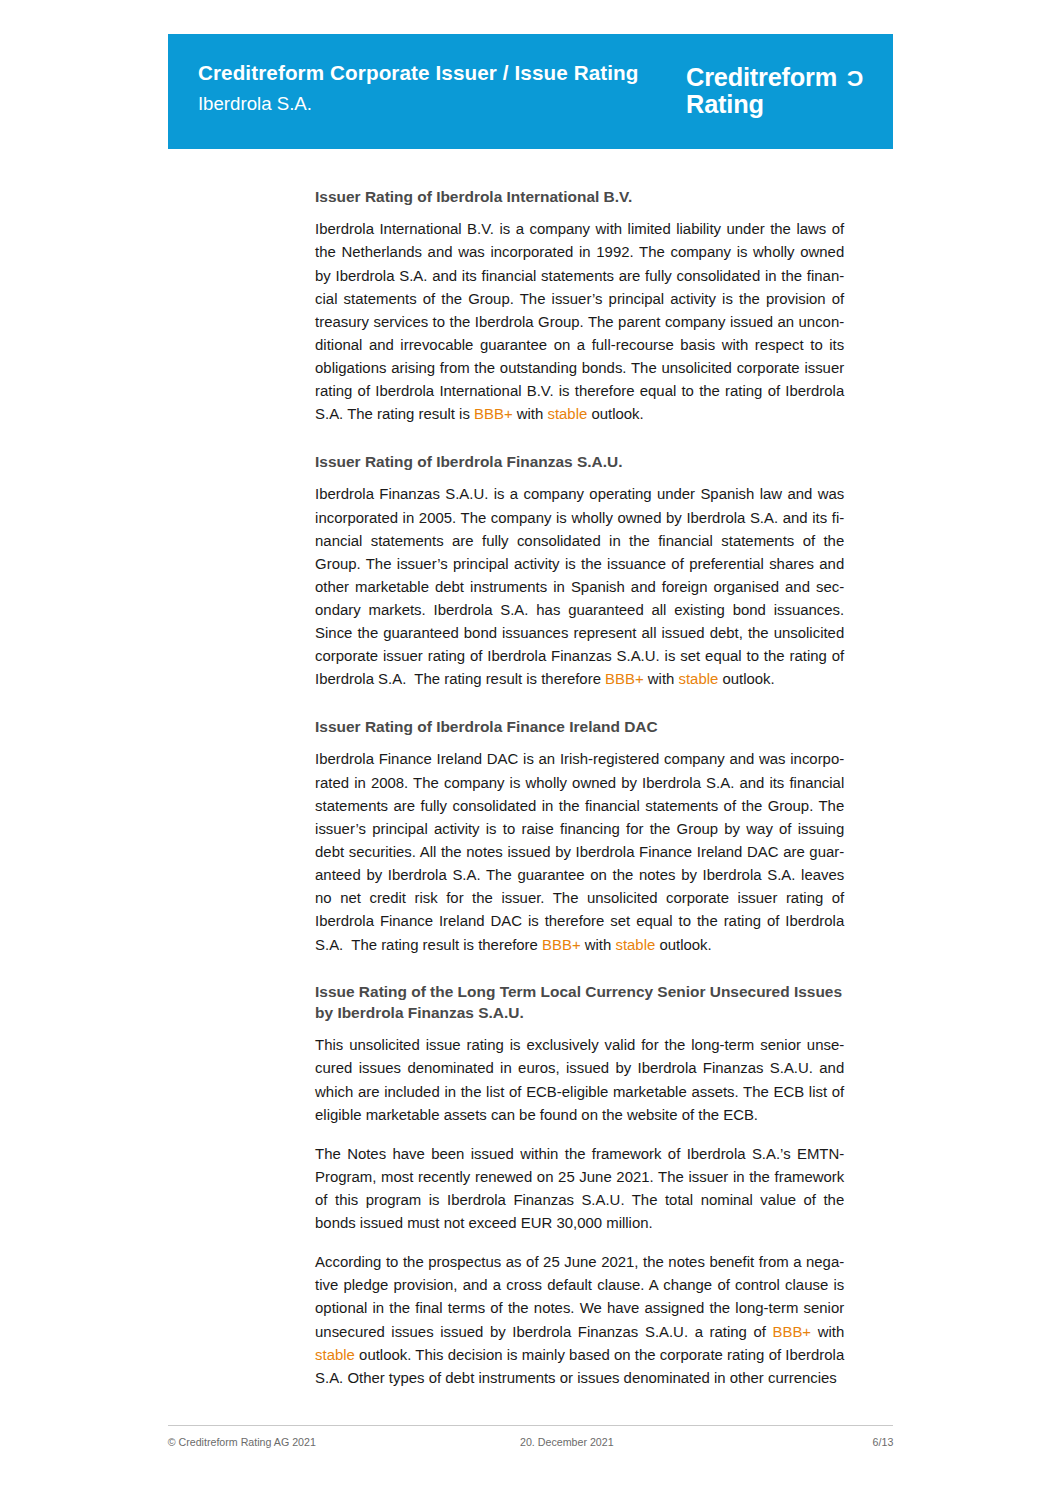Creditreform Corporate Issuer / Issue Rating
Iberdrola S.A.
Creditreform C
Rating
Issuer Rating of Iberdrola International B.V.
Iberdrola International B.V. is a company with limited liability under the laws of the Netherlands and was incorporated in 1992. The company is wholly owned by Iberdrola S.A. and its financial statements are fully consolidated in the financial statements of the Group. The issuer’s principal activity is the provision of treasury services to the Iberdrola Group. The parent company issued an unconditional and irrevocable guarantee on a full-recourse basis with respect to its obligations arising from the outstanding bonds. The unsolicited corporate issuer rating of Iberdrola International B.V. is therefore equal to the rating of Iberdrola S.A. The rating result is BBB+ with stable outlook.
Issuer Rating of Iberdrola Finanzas S.A.U.
Iberdrola Finanzas S.A.U. is a company operating under Spanish law and was incorporated in 2005. The company is wholly owned by Iberdrola S.A. and its financial statements are fully consolidated in the financial statements of the Group. The issuer’s principal activity is the issuance of preferential shares and other marketable debt instruments in Spanish and foreign organised and secondary markets. Iberdrola S.A. has guaranteed all existing bond issuances. Since the guaranteed bond issuances represent all issued debt, the unsolicited corporate issuer rating of Iberdrola Finanzas S.A.U. is set equal to the rating of Iberdrola S.A. The rating result is therefore BBB+ with stable outlook.
Issuer Rating of Iberdrola Finance Ireland DAC
Iberdrola Finance Ireland DAC is an Irish-registered company and was incorporated in 2008. The company is wholly owned by Iberdrola S.A. and its financial statements are fully consolidated in the financial statements of the Group. The issuer’s principal activity is to raise financing for the Group by way of issuing debt securities. All the notes issued by Iberdrola Finance Ireland DAC are guaranteed by Iberdrola S.A. The guarantee on the notes by Iberdrola S.A. leaves no net credit risk for the issuer. The unsolicited corporate issuer rating of Iberdrola Finance Ireland DAC is therefore set equal to the rating of Iberdrola S.A. The rating result is therefore BBB+ with stable outlook.
Issue Rating of the Long Term Local Currency Senior Unsecured Issues by Iberdrola Finanzas S.A.U.
This unsolicited issue rating is exclusively valid for the long-term senior unsecured issues denominated in euros, issued by Iberdrola Finanzas S.A.U. and which are included in the list of ECB-eligible marketable assets. The ECB list of eligible marketable assets can be found on the website of the ECB.
The Notes have been issued within the framework of Iberdrola S.A.’s EMTN-Program, most recently renewed on 25 June 2021. The issuer in the framework of this program is Iberdrola Finanzas S.A.U. The total nominal value of the bonds issued must not exceed EUR 30,000 million.
According to the prospectus as of 25 June 2021, the notes benefit from a negative pledge provision, and a cross default clause. A change of control clause is optional in the final terms of the notes. We have assigned the long-term senior unsecured issues issued by Iberdrola Finanzas S.A.U. a rating of BBB+ with stable outlook. This decision is mainly based on the corporate rating of Iberdrola S.A. Other types of debt instruments or issues denominated in other currencies
© Creditreform Rating AG 2021
20. December 2021
6/13